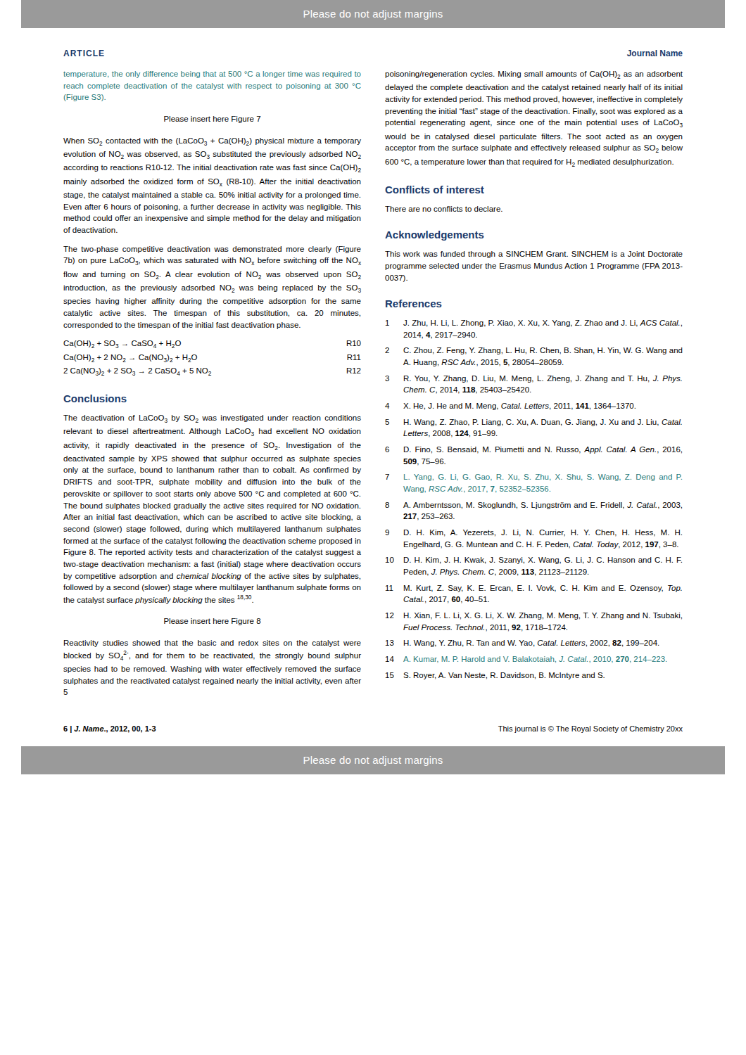Please do not adjust margins
ARTICLE
Journal Name
temperature, the only difference being that at 500 °C a longer time was required to reach complete deactivation of the catalyst with respect to poisoning at 300 °C (Figure S3).
Please insert here Figure 7
When SO2 contacted with the (LaCoO3 + Ca(OH)2) physical mixture a temporary evolution of NO2 was observed, as SO3 substituted the previously adsorbed NO2 according to reactions R10-12. The initial deactivation rate was fast since Ca(OH)2 mainly adsorbed the oxidized form of SOx (R8-10). After the initial deactivation stage, the catalyst maintained a stable ca. 50% initial activity for a prolonged time. Even after 6 hours of poisoning, a further decrease in activity was negligible. This method could offer an inexpensive and simple method for the delay and mitigation of deactivation.
The two-phase competitive deactivation was demonstrated more clearly (Figure 7b) on pure LaCoO3, which was saturated with NOx before switching off the NOx flow and turning on SO2. A clear evolution of NO2 was observed upon SO2 introduction, as the previously adsorbed NO2 was being replaced by the SO3 species having higher affinity during the competitive adsorption for the same catalytic active sites. The timespan of this substitution, ca. 20 minutes, corresponded to the timespan of the initial fast deactivation phase.
Ca(OH)2 + SO3 → CaSO4 + H2O R10
Ca(OH)2 + 2 NO2 → Ca(NO3)2 + H2O R11
2 Ca(NO3)2 + 2 SO3 → 2 CaSO4 + 5 NO2 R12
Conclusions
The deactivation of LaCoO3 by SO2 was investigated under reaction conditions relevant to diesel aftertreatment. Although LaCoO3 had excellent NO oxidation activity, it rapidly deactivated in the presence of SO2. Investigation of the deactivated sample by XPS showed that sulphur occurred as sulphate species only at the surface, bound to lanthanum rather than to cobalt. As confirmed by DRIFTS and soot-TPR, sulphate mobility and diffusion into the bulk of the perovskite or spillover to soot starts only above 500 °C and completed at 600 °C. The bound sulphates blocked gradually the active sites required for NO oxidation. After an initial fast deactivation, which can be ascribed to active site blocking, a second (slower) stage followed, during which multilayered lanthanum sulphates formed at the surface of the catalyst following the deactivation scheme proposed in Figure 8. The reported activity tests and characterization of the catalyst suggest a two-stage deactivation mechanism: a fast (initial) stage where deactivation occurs by competitive adsorption and chemical blocking of the active sites by sulphates, followed by a second (slower) stage where multilayer lanthanum sulphate forms on the catalyst surface physically blocking the sites 18,30.
Please insert here Figure 8
Reactivity studies showed that the basic and redox sites on the catalyst were blocked by SO42-, and for them to be reactivated, the strongly bound sulphur species had to be removed. Washing with water effectively removed the surface sulphates and the reactivated catalyst regained nearly the initial activity, even after 5
poisoning/regeneration cycles. Mixing small amounts of Ca(OH)2 as an adsorbent delayed the complete deactivation and the catalyst retained nearly half of its initial activity for extended period. This method proved, however, ineffective in completely preventing the initial “fast” stage of the deactivation. Finally, soot was explored as a potential regenerating agent, since one of the main potential uses of LaCoO3 would be in catalysed diesel particulate filters. The soot acted as an oxygen acceptor from the surface sulphate and effectively released sulphur as SO2 below 600 °C, a temperature lower than that required for H2 mediated desulphurization.
Conflicts of interest
There are no conflicts to declare.
Acknowledgements
This work was funded through a SINCHEM Grant. SINCHEM is a Joint Doctorate programme selected under the Erasmus Mundus Action 1 Programme (FPA 2013-0037).
References
1
J. Zhu, H. Li, L. Zhong, P. Xiao, X. Xu, X. Yang, Z. Zhao and J. Li, ACS Catal., 2014, 4, 2917–2940.
2
C. Zhou, Z. Feng, Y. Zhang, L. Hu, R. Chen, B. Shan, H. Yin, W. G. Wang and A. Huang, RSC Adv., 2015, 5, 28054–28059.
3
R. You, Y. Zhang, D. Liu, M. Meng, L. Zheng, J. Zhang and T. Hu, J. Phys. Chem. C, 2014, 118, 25403–25420.
4
X. He, J. He and M. Meng, Catal. Letters, 2011, 141, 1364–1370.
5
H. Wang, Z. Zhao, P. Liang, C. Xu, A. Duan, G. Jiang, J. Xu and J. Liu, Catal. Letters, 2008, 124, 91–99.
6
D. Fino, S. Bensaid, M. Piumetti and N. Russo, Appl. Catal. A Gen., 2016, 509, 75–96.
7
L. Yang, G. Li, G. Gao, R. Xu, S. Zhu, X. Shu, S. Wang, Z. Deng and P. Wang, RSC Adv., 2017, 7, 52352–52356.
8
A. Amberntsson, M. Skoglundh, S. Ljungström and E. Fridell, J. Catal., 2003, 217, 253–263.
9
D. H. Kim, A. Yezerets, J. Li, N. Currier, H. Y. Chen, H. Hess, M. H. Engelhard, G. G. Muntean and C. H. F. Peden, Catal. Today, 2012, 197, 3–8.
10
D. H. Kim, J. H. Kwak, J. Szanyi, X. Wang, G. Li, J. C. Hanson and C. H. F. Peden, J. Phys. Chem. C, 2009, 113, 21123–21129.
11
M. Kurt, Z. Say, K. E. Ercan, E. I. Vovk, C. H. Kim and E. Ozensoy, Top. Catal., 2017, 60, 40–51.
12
H. Xian, F. L. Li, X. G. Li, X. W. Zhang, M. Meng, T. Y. Zhang and N. Tsubaki, Fuel Process. Technol., 2011, 92, 1718–1724.
13
H. Wang, Y. Zhu, R. Tan and W. Yao, Catal. Letters, 2002, 82, 199–204.
14
A. Kumar, M. P. Harold and V. Balakotaiah, J. Catal., 2010, 270, 214–223.
15
S. Royer, A. Van Neste, R. Davidson, B. McIntyre and S.
6 | J. Name., 2012, 00, 1-3
This journal is © The Royal Society of Chemistry 20xx
Please do not adjust margins